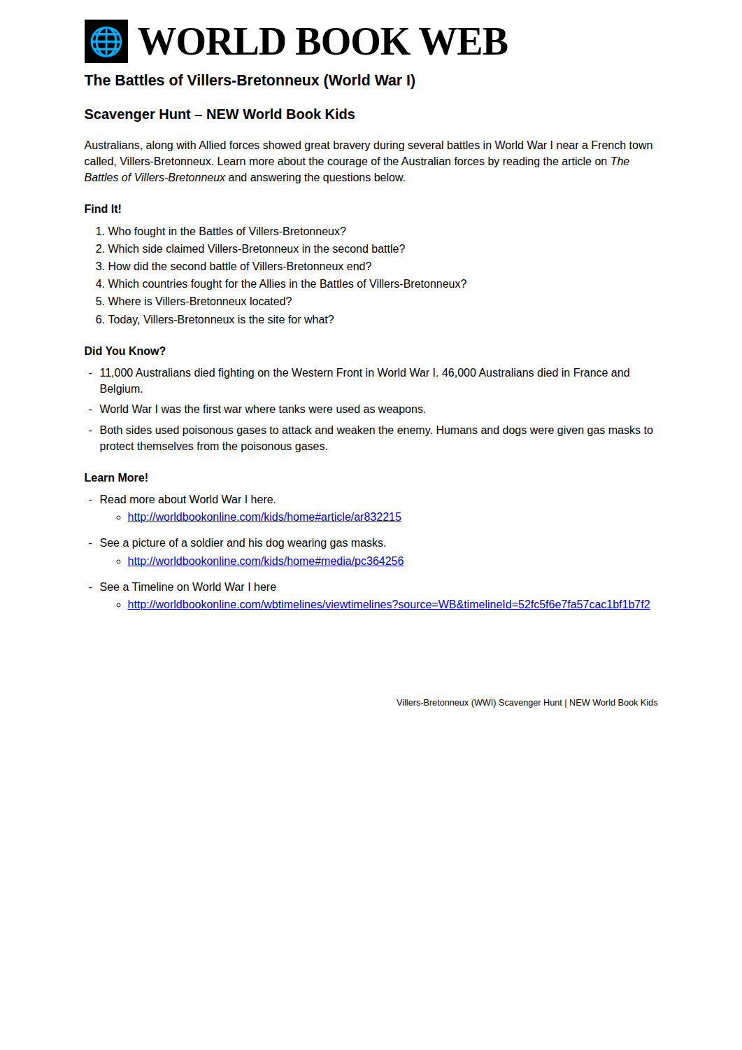🌐
WORLD BOOK WEB
The Battles of Villers-Bretonneux (World War I)
Scavenger Hunt – NEW World Book Kids
Australians, along with Allied forces showed great bravery during several battles in World War I near a French town called, Villers-Bretonneux. Learn more about the courage of the Australian forces by reading the article on The Battles of Villers-Bretonneux and answering the questions below.
Find It!
Who fought in the Battles of Villers-Bretonneux?
Which side claimed Villers-Bretonneux in the second battle?
How did the second battle of Villers-Bretonneux end?
Which countries fought for the Allies in the Battles of Villers-Bretonneux?
Where is Villers-Bretonneux located?
Today, Villers-Bretonneux is the site for what?
Did You Know?
11,000 Australians died fighting on the Western Front in World War I. 46,000 Australians died in France and Belgium.
World War I was the first war where tanks were used as weapons.
Both sides used poisonous gases to attack and weaken the enemy. Humans and dogs were given gas masks to protect themselves from the poisonous gases.
Learn More!
Read more about World War I here.
http://worldbookonline.com/kids/home#article/ar832215
See a picture of a soldier and his dog wearing gas masks.
http://worldbookonline.com/kids/home#media/pc364256
See a Timeline on World War I here
http://worldbookonline.com/wbtimelines/viewtimelines?source=WB&timelineId=52fc5f6e7fa57cac1bf1b7f2
Villers-Bretonneux (WWI) Scavenger Hunt | NEW World Book Kids